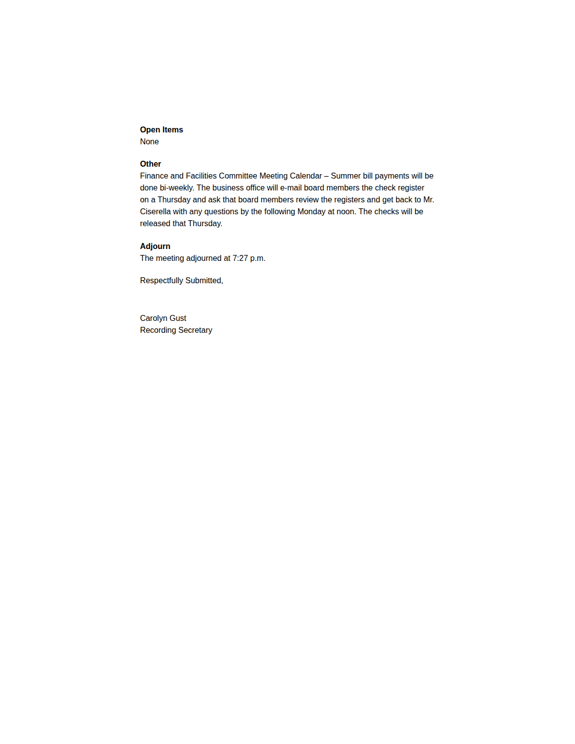Open Items
None
Other
Finance and Facilities Committee Meeting Calendar – Summer bill payments will be done bi-weekly. The business office will e-mail board members the check register on a Thursday and ask that board members review the registers and get back to Mr. Ciserella with any questions by the following Monday at noon. The checks will be released that Thursday.
Adjourn
The meeting adjourned at 7:27 p.m.
Respectfully Submitted,
Carolyn Gust
Recording Secretary